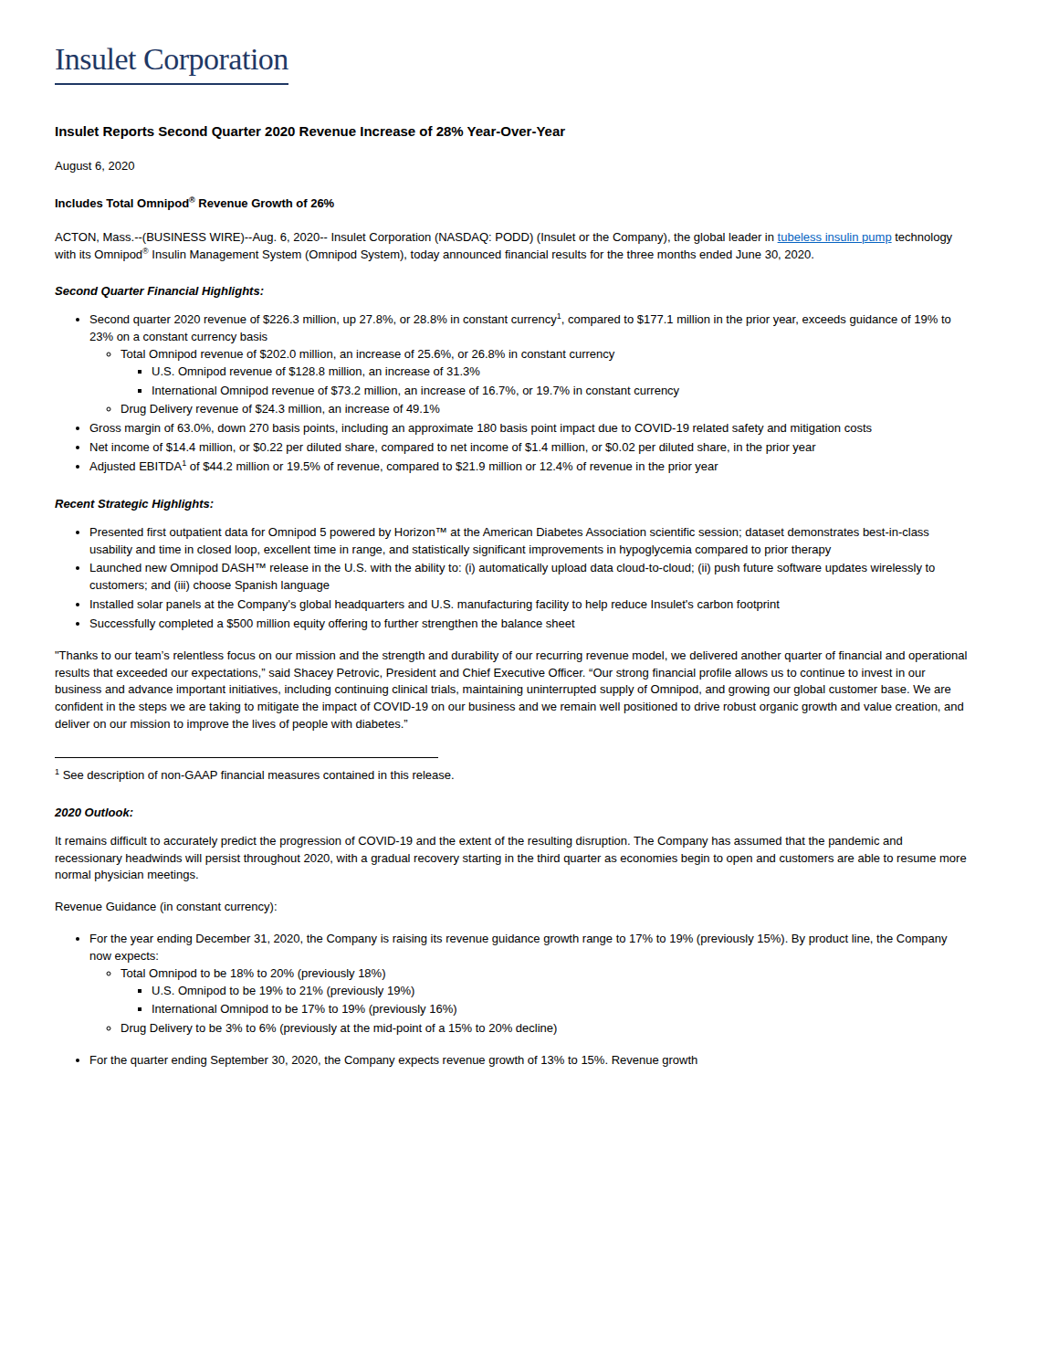Insulet Corporation
Insulet Reports Second Quarter 2020 Revenue Increase of 28% Year-Over-Year
August 6, 2020
Includes Total Omnipod® Revenue Growth of 26%
ACTON, Mass.--(BUSINESS WIRE)--Aug. 6, 2020-- Insulet Corporation (NASDAQ: PODD) (Insulet or the Company), the global leader in tubeless insulin pump technology with its Omnipod® Insulin Management System (Omnipod System), today announced financial results for the three months ended June 30, 2020.
Second Quarter Financial Highlights:
Second quarter 2020 revenue of $226.3 million, up 27.8%, or 28.8% in constant currency1, compared to $177.1 million in the prior year, exceeds guidance of 19% to 23% on a constant currency basis
Total Omnipod revenue of $202.0 million, an increase of 25.6%, or 26.8% in constant currency
U.S. Omnipod revenue of $128.8 million, an increase of 31.3%
International Omnipod revenue of $73.2 million, an increase of 16.7%, or 19.7% in constant currency
Drug Delivery revenue of $24.3 million, an increase of 49.1%
Gross margin of 63.0%, down 270 basis points, including an approximate 180 basis point impact due to COVID-19 related safety and mitigation costs
Net income of $14.4 million, or $0.22 per diluted share, compared to net income of $1.4 million, or $0.02 per diluted share, in the prior year
Adjusted EBITDA1 of $44.2 million or 19.5% of revenue, compared to $21.9 million or 12.4% of revenue in the prior year
Recent Strategic Highlights:
Presented first outpatient data for Omnipod 5 powered by Horizon™ at the American Diabetes Association scientific session; dataset demonstrates best-in-class usability and time in closed loop, excellent time in range, and statistically significant improvements in hypoglycemia compared to prior therapy
Launched new Omnipod DASH™ release in the U.S. with the ability to: (i) automatically upload data cloud-to-cloud; (ii) push future software updates wirelessly to customers; and (iii) choose Spanish language
Installed solar panels at the Company's global headquarters and U.S. manufacturing facility to help reduce Insulet's carbon footprint
Successfully completed a $500 million equity offering to further strengthen the balance sheet
"Thanks to our team’s relentless focus on our mission and the strength and durability of our recurring revenue model, we delivered another quarter of financial and operational results that exceeded our expectations,” said Shacey Petrovic, President and Chief Executive Officer. “Our strong financial profile allows us to continue to invest in our business and advance important initiatives, including continuing clinical trials, maintaining uninterrupted supply of Omnipod, and growing our global customer base. We are confident in the steps we are taking to mitigate the impact of COVID-19 on our business and we remain well positioned to drive robust organic growth and value creation, and deliver on our mission to improve the lives of people with diabetes.”
1 See description of non-GAAP financial measures contained in this release.
2020 Outlook:
It remains difficult to accurately predict the progression of COVID-19 and the extent of the resulting disruption. The Company has assumed that the pandemic and recessionary headwinds will persist throughout 2020, with a gradual recovery starting in the third quarter as economies begin to open and customers are able to resume more normal physician meetings.
Revenue Guidance (in constant currency):
For the year ending December 31, 2020, the Company is raising its revenue guidance growth range to 17% to 19% (previously 15%). By product line, the Company now expects:
Total Omnipod to be 18% to 20% (previously 18%)
U.S. Omnipod to be 19% to 21% (previously 19%)
International Omnipod to be 17% to 19% (previously 16%)
Drug Delivery to be 3% to 6% (previously at the mid-point of a 15% to 20% decline)
For the quarter ending September 30, 2020, the Company expects revenue growth of 13% to 15%. Revenue growth